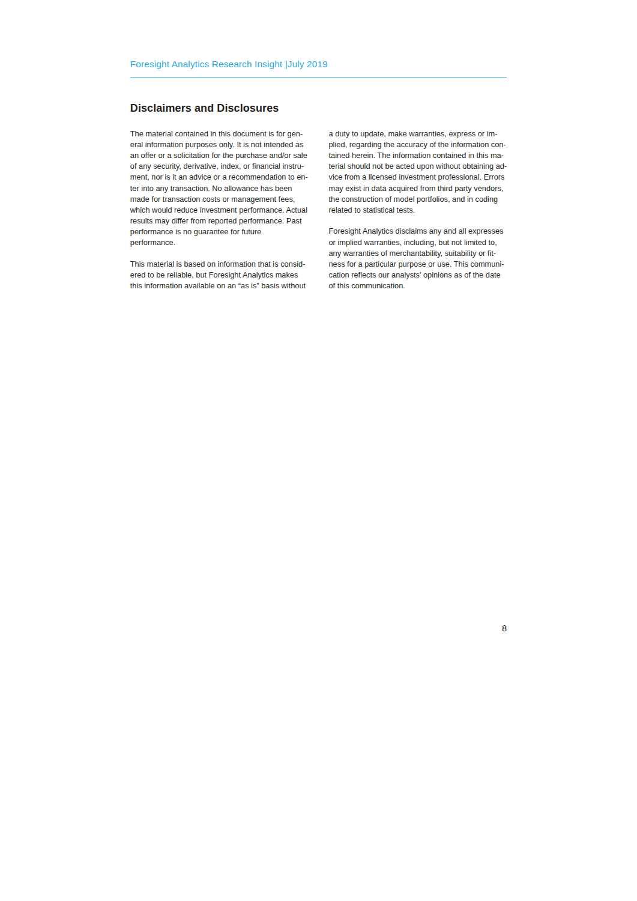Foresight Analytics Research Insight |July 2019
Disclaimers and Disclosures
The material contained in this document is for general information purposes only. It is not intended as an offer or a solicitation for the purchase and/or sale of any security, derivative, index, or financial instrument, nor is it an advice or a recommendation to enter into any transaction. No allowance has been made for transaction costs or management fees, which would reduce investment performance. Actual results may differ from reported performance. Past performance is no guarantee for future performance.
This material is based on information that is considered to be reliable, but Foresight Analytics makes this information available on an “as is” basis without a duty to update, make warranties, express or implied, regarding the accuracy of the information contained herein. The information contained in this material should not be acted upon without obtaining advice from a licensed investment professional. Errors may exist in data acquired from third party vendors, the construction of model portfolios, and in coding related to statistical tests.
Foresight Analytics disclaims any and all expresses or implied warranties, including, but not limited to, any warranties of merchantability, suitability or fitness for a particular purpose or use. This communication reflects our analysts’ opinions as of the date of this communication.
8